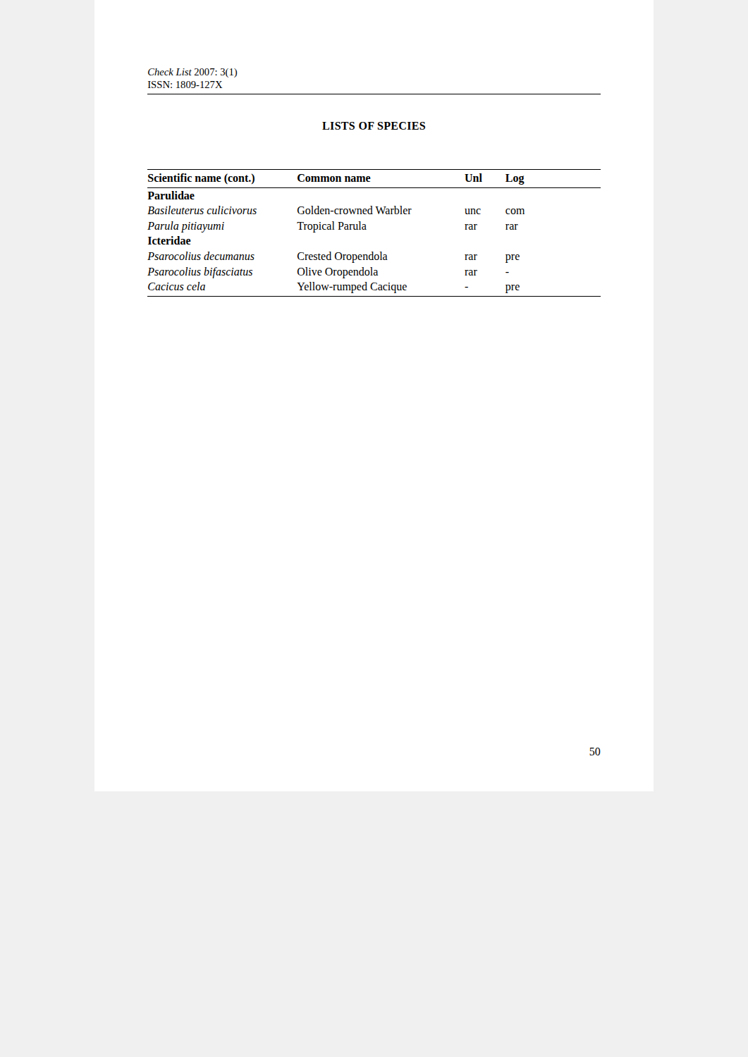Check List 2007: 3(1)
ISSN: 1809-127X
LISTS OF SPECIES
| Scientific name (cont.) | Common name | Unl | Log | |
| --- | --- | --- | --- | --- |
| Parulidae |
| Basileuterus culicivorus | Golden-crowned Warbler | unc | com | |
| Parula pitiayumi | Tropical Parula | rar | rar | |
| Icteridae |
| Psarocolius decumanus | Crested Oropendola | rar | pre | |
| Psarocolius bifasciatus | Olive Oropendola | rar | - | |
| Cacicus cela | Yellow-rumped Cacique | - | pre | |
50